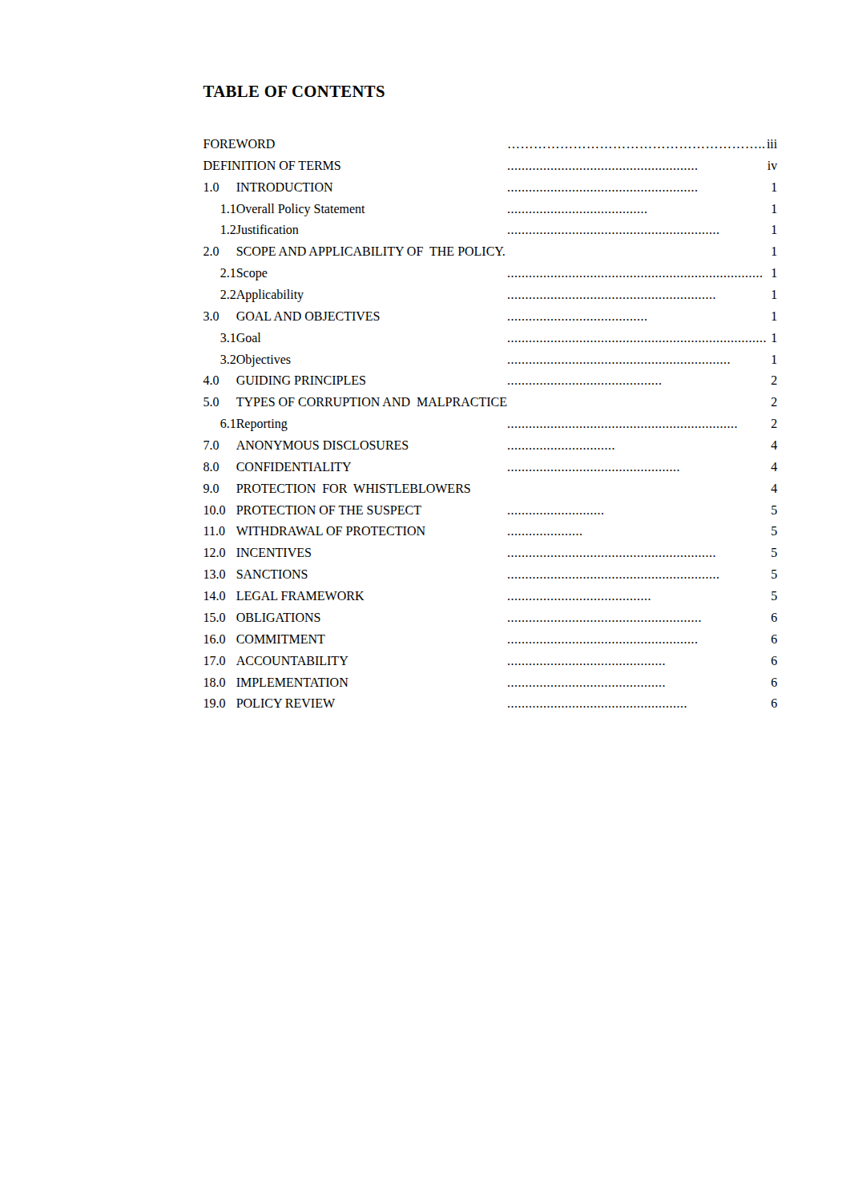TABLE OF CONTENTS
| FOREWORD | ………………………………………………….. | iii |
| DEFINITION OF TERMS | ..................................................... | iv |
| 1.0 | INTRODUCTION | ..................................................... | 1 |
| 1.1 | Overall Policy Statement | ....................................... | 1 |
| 1.2 | Justification | ........................................................... | 1 |
| 2.0 | SCOPE AND APPLICABILITY OF THE POLICY. | | 1 |
| 2.1 | Scope | ....................................................................... | 1 |
| 2.2 | Applicability | .......................................................... | 1 |
| 3.0 | GOAL AND OBJECTIVES | ....................................... | 1 |
| 3.1 | Goal | ........................................................................ | 1 |
| 3.2 | Objectives | .............................................................. | 1 |
| 4.0 | GUIDING PRINCIPLES | ........................................... | 2 |
| 5.0 | TYPES OF CORRUPTION AND MALPRACTICE | | 2 |
| 6.1 | Reporting | ................................................................ | 2 |
| 7.0 | ANONYMOUS DISCLOSURES | .............................. | 4 |
| 8.0 | CONFIDENTIALITY | ................................................ | 4 |
| 9.0 | PROTECTION FOR WHISTLEBLOWERS | | 4 |
| 10.0 | PROTECTION OF THE SUSPECT | ........................... | 5 |
| 11.0 | WITHDRAWAL OF PROTECTION | ..................... | 5 |
| 12.0 | INCENTIVES | .......................................................... | 5 |
| 13.0 | SANCTIONS | ........................................................... | 5 |
| 14.0 | LEGAL FRAMEWORK | ........................................ | 5 |
| 15.0 | OBLIGATIONS | ...................................................... | 6 |
| 16.0 | COMMITMENT | ..................................................... | 6 |
| 17.0 | ACCOUNTABILITY | ............................................ | 6 |
| 18.0 | IMPLEMENTATION | ............................................ | 6 |
| 19.0 | POLICY REVIEW | .................................................. | 6 |